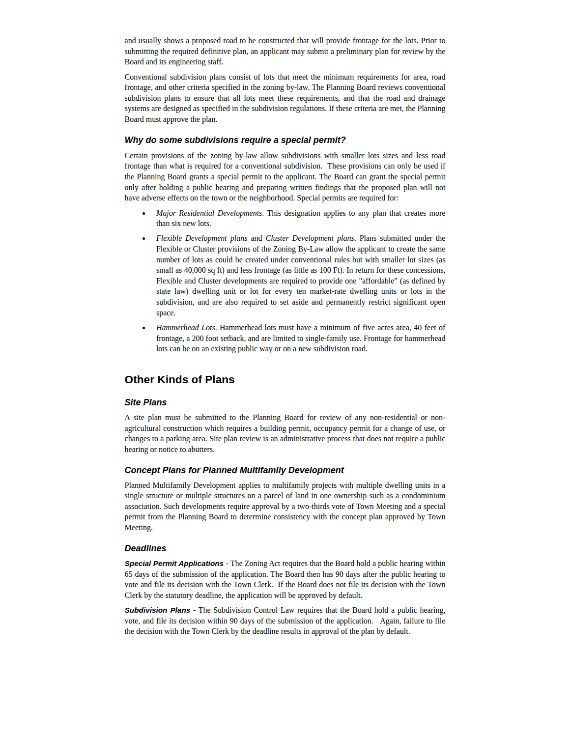and usually shows a proposed road to be constructed that will provide frontage for the lots. Prior to submitting the required definitive plan, an applicant may submit a preliminary plan for review by the Board and its engineering staff.
Conventional subdivision plans consist of lots that meet the minimum requirements for area, road frontage, and other criteria specified in the zoning by-law. The Planning Board reviews conventional subdivision plans to ensure that all lots meet these requirements, and that the road and drainage systems are designed as specified in the subdivision regulations. If these criteria are met, the Planning Board must approve the plan.
Why do some subdivisions require a special permit?
Certain provisions of the zoning by-law allow subdivisions with smaller lots sizes and less road frontage than what is required for a conventional subdivision. These provisions can only be used if the Planning Board grants a special permit to the applicant. The Board can grant the special permit only after holding a public hearing and preparing written findings that the proposed plan will not have adverse effects on the town or the neighborhood. Special permits are required for:
Major Residential Developments. This designation applies to any plan that creates more than six new lots.
Flexible Development plans and Cluster Development plans. Plans submitted under the Flexible or Cluster provisions of the Zoning By-Law allow the applicant to create the same number of lots as could be created under conventional rules but with smaller lot sizes (as small as 40,000 sq ft) and less frontage (as little as 100 Ft). In return for these concessions, Flexible and Cluster developments are required to provide one "affordable" (as defined by state law) dwelling unit or lot for every ten market-rate dwelling units or lots in the subdivision, and are also required to set aside and permanently restrict significant open space.
Hammerhead Lots. Hammerhead lots must have a minimum of five acres area, 40 feet of frontage, a 200 foot setback, and are limited to single-family use. Frontage for hammerhead lots can be on an existing public way or on a new subdivision road.
Other Kinds of Plans
Site Plans
A site plan must be submitted to the Planning Board for review of any non-residential or non-agricultural construction which requires a building permit, occupancy permit for a change of use, or changes to a parking area. Site plan review is an administrative process that does not require a public hearing or notice to abutters.
Concept Plans for Planned Multifamily Development
Planned Multifamily Development applies to multifamily projects with multiple dwelling units in a single structure or multiple structures on a parcel of land in one ownership such as a condominium association. Such developments require approval by a two-thirds vote of Town Meeting and a special permit from the Planning Board to determine consistency with the concept plan approved by Town Meeting.
Deadlines
Special Permit Applications - The Zoning Act requires that the Board hold a public hearing within 65 days of the submission of the application. The Board then has 90 days after the public hearing to vote and file its decision with the Town Clerk. If the Board does not file its decision with the Town Clerk by the statutory deadline, the application will be approved by default.
Subdivision Plans - The Subdivision Control Law requires that the Board hold a public hearing, vote, and file its decision within 90 days of the submission of the application. Again, failure to file the decision with the Town Clerk by the deadline results in approval of the plan by default.